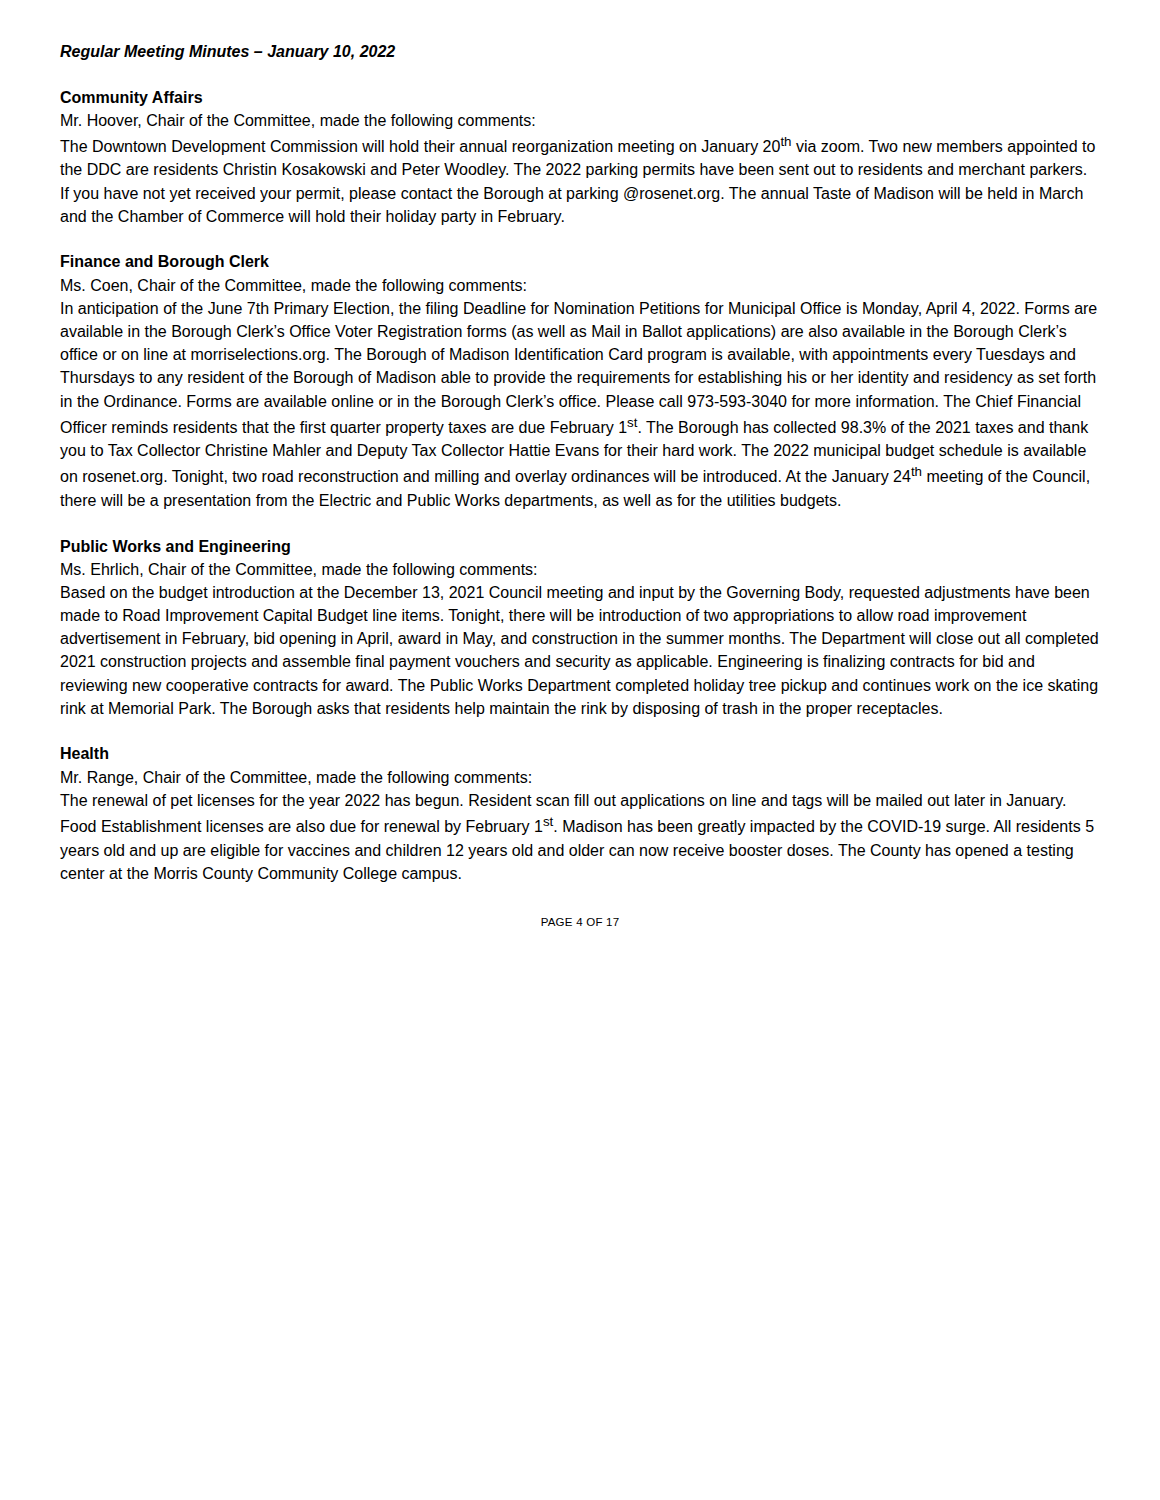Regular Meeting Minutes – January 10, 2022
Community Affairs
Mr. Hoover, Chair of the Committee, made the following comments:
The Downtown Development Commission will hold their annual reorganization meeting on January 20th via zoom. Two new members appointed to the DDC are residents Christin Kosakowski and Peter Woodley. The 2022 parking permits have been sent out to residents and merchant parkers. If you have not yet received your permit, please contact the Borough at parking @rosenet.org. The annual Taste of Madison will be held in March and the Chamber of Commerce will hold their holiday party in February.
Finance and Borough Clerk
Ms. Coen, Chair of the Committee, made the following comments:
In anticipation of the June 7th Primary Election, the filing Deadline for Nomination Petitions for Municipal Office is Monday, April 4, 2022. Forms are available in the Borough Clerk’s Office Voter Registration forms (as well as Mail in Ballot applications) are also available in the Borough Clerk’s office or on line at morriselections.org. The Borough of Madison Identification Card program is available, with appointments every Tuesdays and Thursdays to any resident of the Borough of Madison able to provide the requirements for establishing his or her identity and residency as set forth in the Ordinance. Forms are available online or in the Borough Clerk’s office. Please call 973-593-3040 for more information. The Chief Financial Officer reminds residents that the first quarter property taxes are due February 1st. The Borough has collected 98.3% of the 2021 taxes and thank you to Tax Collector Christine Mahler and Deputy Tax Collector Hattie Evans for their hard work. The 2022 municipal budget schedule is available on rosenet.org. Tonight, two road reconstruction and milling and overlay ordinances will be introduced. At the January 24th meeting of the Council, there will be a presentation from the Electric and Public Works departments, as well as for the utilities budgets.
Public Works and Engineering
Ms. Ehrlich, Chair of the Committee, made the following comments:
Based on the budget introduction at the December 13, 2021 Council meeting and input by the Governing Body, requested adjustments have been made to Road Improvement Capital Budget line items. Tonight, there will be introduction of two appropriations to allow road improvement advertisement in February, bid opening in April, award in May, and construction in the summer months. The Department will close out all completed 2021 construction projects and assemble final payment vouchers and security as applicable. Engineering is finalizing contracts for bid and reviewing new cooperative contracts for award. The Public Works Department completed holiday tree pickup and continues work on the ice skating rink at Memorial Park. The Borough asks that residents help maintain the rink by disposing of trash in the proper receptacles.
Health
Mr. Range, Chair of the Committee, made the following comments:
The renewal of pet licenses for the year 2022 has begun. Resident scan fill out applications on line and tags will be mailed out later in January. Food Establishment licenses are also due for renewal by February 1st. Madison has been greatly impacted by the COVID-19 surge. All residents 5 years old and up are eligible for vaccines and children 12 years old and older can now receive booster doses. The County has opened a testing center at the Morris County Community College campus.
PAGE 4 OF 17